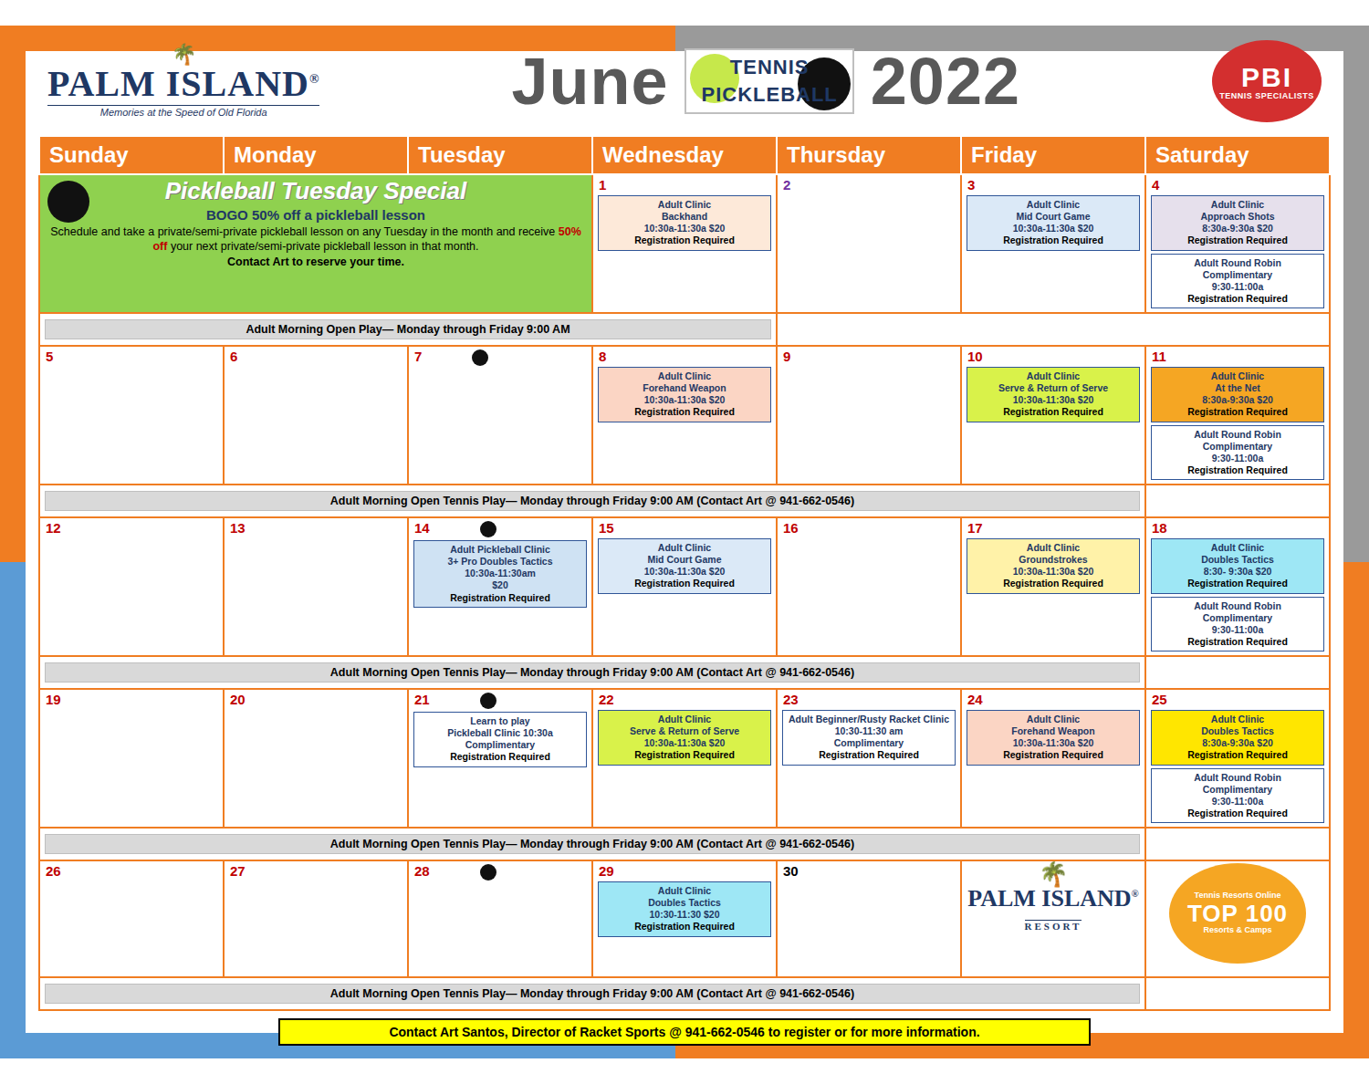🌴
PALM ISLAND®
Memories at the Speed of Old Florida
June
TENNIS PICKLEBALL
2022
PBI
TENNIS SPECIALISTS
| Sunday | Monday | Tuesday | Wednesday | Thursday | Friday | Saturday |
| --- | --- | --- | --- | --- | --- | --- |
| Pickleball Tuesday Special BOGO 50% off a pickleball lesson Schedule and take a private/semi-private pickleball lesson on any Tuesday in the month and receive 50% off your next private/semi-private pickleball lesson in that month. Contact Art to reserve your time. | 1 Adult Clinic Backhand 10:30a-11:30a $20 Registration Required | 2 | 3 Adult Clinic Mid Court Game 10:30a-11:30a $20 Registration Required | 4 Adult Clinic Approach Shots 8:30a-9:30a $20 Registration Required Adult Round Robin Complimentary 9:30-11:00a Registration Required |
| Adult Morning Open Play— Monday through Friday 9:00 AM | |
| 5 | 6 | 7 | 8 Adult Clinic Forehand Weapon 10:30a-11:30a $20 Registration Required | 9 | 10 Adult Clinic Serve & Return of Serve 10:30a-11:30a $20 Registration Required | 11 Adult Clinic At the Net 8:30a-9:30a $20 Registration Required Adult Round Robin Complimentary 9:30-11:00a Registration Required |
| Adult Morning Open Tennis Play— Monday through Friday 9:00 AM (Contact Art @ 941-662-0546) | |
| 12 | 13 | 14 Adult Pickleball Clinic 3+ Pro Doubles Tactics 10:30a-11:30am $20 Registration Required | 15 Adult Clinic Mid Court Game 10:30a-11:30a $20 Registration Required | 16 | 17 Adult Clinic Groundstrokes 10:30a-11:30a $20 Registration Required | 18 Adult Clinic Doubles Tactics 8:30- 9:30a $20 Registration Required Adult Round Robin Complimentary 9:30-11:00a Registration Required |
| Adult Morning Open Tennis Play— Monday through Friday 9:00 AM (Contact Art @ 941-662-0546) | |
| 19 | 20 | 21 Learn to play Pickleball Clinic 10:30a Complimentary Registration Required | 22 Adult Clinic Serve & Return of Serve 10:30a-11:30a $20 Registration Required | 23 Adult Beginner/Rusty Racket Clinic 10:30-11:30 am Complimentary Registration Required | 24 Adult Clinic Forehand Weapon 10:30a-11:30a $20 Registration Required | 25 Adult Clinic Doubles Tactics 8:30a-9:30a $20 Registration Required Adult Round Robin Complimentary 9:30-11:00a Registration Required |
| Adult Morning Open Tennis Play— Monday through Friday 9:00 AM (Contact Art @ 941-662-0546) | |
| 26 | 27 | 28 | 29 Adult Clinic Doubles Tactics 10:30-11:30 $20 Registration Required | 30 | 🌴 PALM ISLAND ® RESORT | Tennis Resorts Online TOP 100 Resorts & Camps |
| Adult Morning Open Tennis Play— Monday through Friday 9:00 AM (Contact Art @ 941-662-0546) | |
Contact Art Santos, Director of Racket Sports @ 941-662-0546 to register or for more information.